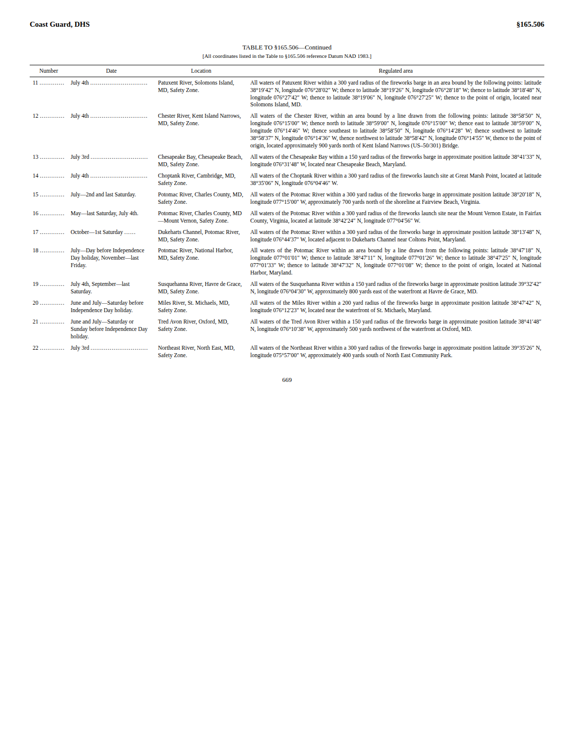Coast Guard, DHS §165.506
TABLE TO §165.506—Continued
[All coordinates listed in the Table to §165.506 reference Datum NAD 1983.]
| Number | Date | Location | Regulated area |
| --- | --- | --- | --- |
| 11 ............. | July 4th .............................. | Patuxent River, Solomons Island, MD, Safety Zone. | All waters of Patuxent River within a 300 yard radius of the fireworks barge in an area bound by the following points: latitude 38°19′42″ N, longitude 076°28′02″ W; thence to latitude 38°19′26″ N, longitude 076°28′18″ W; thence to latitude 38°18′48″ N, longitude 076°27′42″ W; thence to latitude 38°19′06″ N, longitude 076°27′25″ W; thence to the point of origin, located near Solomons Island, MD. |
| 12 ............. | July 4th .............................. | Chester River, Kent Island Narrows, MD, Safety Zone. | All waters of the Chester River, within an area bound by a line drawn from the following points: latitude 38°58′50″ N, longitude 076°15′00″ W; thence north to latitude 38°59′00″ N, longitude 076°15′00″ W; thence east to latitude 38°59′00″ N, longitude 076°14′46″ W; thence southeast to latitude 38°58′50″ N, longitude 076°14′28″ W; thence southwest to latitude 38°58′37″ N, longitude 076°14′36″ W, thence northwest to latitude 38°58′42″ N, longitude 076°14′55″ W, thence to the point of origin, located approximately 900 yards north of Kent Island Narrows (US–50/301) Bridge. |
| 13 ............. | July 3rd .............................. | Chesapeake Bay, Chesapeake Beach, MD, Safety Zone. | All waters of the Chesapeake Bay within a 150 yard radius of the fireworks barge in approximate position latitude 38°41′33″ N, longitude 076°31′48″ W, located near Chesapeake Beach, Maryland. |
| 14 ............. | July 4th .............................. | Choptank River, Cambridge, MD, Safety Zone. | All waters of the Choptank River within a 300 yard radius of the fireworks launch site at Great Marsh Point, located at latitude 38°35′06″ N, longitude 076°04′46″ W. |
| 15 ............. | July—2nd and last Saturday. | Potomac River, Charles County, MD, Safety Zone. | All waters of the Potomac River within a 300 yard radius of the fireworks barge in approximate position latitude 38°20′18″ N, longitude 077°15′00″ W, approximately 700 yards north of the shoreline at Fairview Beach, Virginia. |
| 16 ............. | May—last Saturday, July 4th. | Potomac River, Charles County, MD—Mount Vernon, Safety Zone. | All waters of the Potomac River within a 300 yard radius of the fireworks launch site near the Mount Vernon Estate, in Fairfax County, Virginia, located at latitude 38°42′24″ N, longitude 077°04′56″ W. |
| 17 ............. | October—1st Saturday ...... | Dukeharts Channel, Potomac River, MD, Safety Zone. | All waters of the Potomac River within a 300 yard radius of the fireworks barge in approximate position latitude 38°13′48″ N, longitude 076°44′37″ W, located adjacent to Dukeharts Channel near Coltons Point, Maryland. |
| 18 ............. | July—Day before Independence Day holiday, November—last Friday. | Potomac River, National Harbor, MD, Safety Zone. | All waters of the Potomac River within an area bound by a line drawn from the following points: latitude 38°47′18″ N, longitude 077°01′01″ W; thence to latitude 38°47′11″ N, longitude 077°01′26″ W; thence to latitude 38°47′25″ N, longitude 077°01′33″ W; thence to latitude 38°47′32″ N, longitude 077°01′08″ W; thence to the point of origin, located at National Harbor, Maryland. |
| 19 ............. | July 4th, September—last Saturday. | Susquehanna River, Havre de Grace, MD, Safety Zone. | All waters of the Susquehanna River within a 150 yard radius of the fireworks barge in approximate position latitude 39°32′42″ N, longitude 076°04′30″ W, approximately 800 yards east of the waterfront at Havre de Grace, MD. |
| 20 ............. | June and July—Saturday before Independence Day holiday. | Miles River, St. Michaels, MD, Safety Zone. | All waters of the Miles River within a 200 yard radius of the fireworks barge in approximate position latitude 38°47′42″ N, longitude 076°12′23″ W, located near the waterfront of St. Michaels, Maryland. |
| 21 ............. | June and July—Saturday or Sunday before Independence Day holiday. | Tred Avon River, Oxford, MD, Safety Zone. | All waters of the Tred Avon River within a 150 yard radius of the fireworks barge in approximate position latitude 38°41′48″ N, longitude 076°10′38″ W, approximately 500 yards northwest of the waterfront at Oxford, MD. |
| 22 ............. | July 3rd .............................. | Northeast River, North East, MD, Safety Zone. | All waters of the Northeast River within a 300 yard radius of the fireworks barge in approximate position latitude 39°35′26″ N, longitude 075°57′00″ W, approximately 400 yards south of North East Community Park. |
669